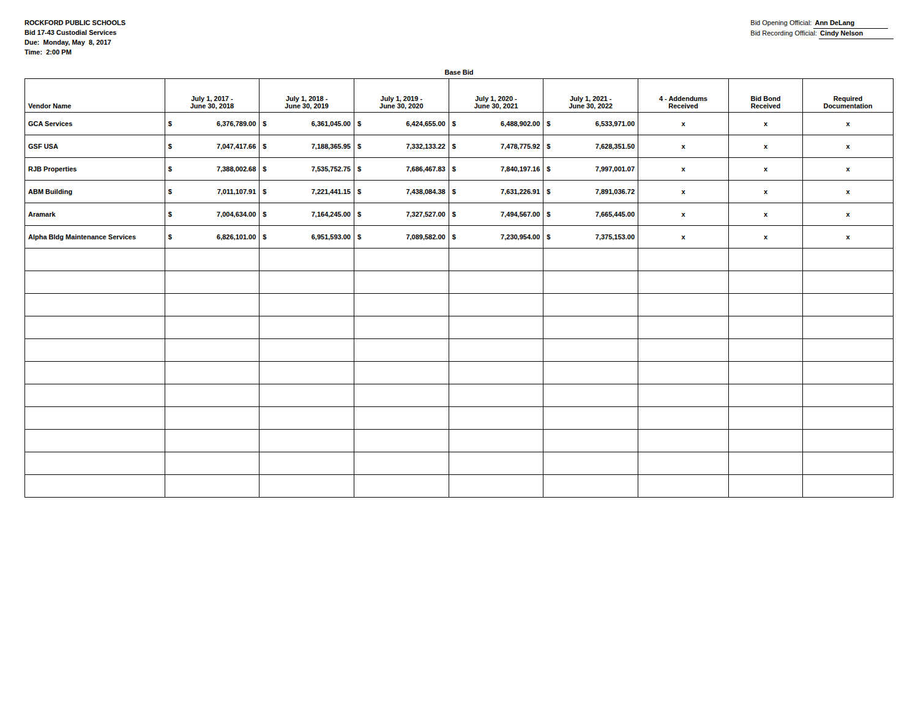ROCKFORD PUBLIC SCHOOLS
Bid 17-43 Custodial Services
Due: Monday, May 8, 2017
Time: 2:00 PM
Bid Opening Official: Ann DeLang
Bid Recording Official: Cindy Nelson
Base Bid
| Vendor Name | July 1, 2017 - June 30, 2018 | July 1, 2018 - June 30, 2019 | July 1, 2019 - June 30, 2020 | July 1, 2020 - June 30, 2021 | July 1, 2021 - June 30, 2022 | 4 - Addendums Received | Bid Bond Received | Required Documentation |
| --- | --- | --- | --- | --- | --- | --- | --- | --- |
| GCA Services | $ 6,376,789.00 | $ 6,361,045.00 | $ 6,424,655.00 | $ 6,488,902.00 | $ 6,533,971.00 | x | x | x |
| GSF USA | $ 7,047,417.66 | $ 7,188,365.95 | $ 7,332,133.22 | $ 7,478,775.92 | $ 7,628,351.50 | x | x | x |
| RJB Properties | $ 7,388,002.68 | $ 7,535,752.75 | $ 7,686,467.83 | $ 7,840,197.16 | $ 7,997,001.07 | x | x | x |
| ABM Building | $ 7,011,107.91 | $ 7,221,441.15 | $ 7,438,084.38 | $ 7,631,226.91 | $ 7,891,036.72 | x | x | x |
| Aramark | $ 7,004,634.00 | $ 7,164,245.00 | $ 7,327,527.00 | $ 7,494,567.00 | $ 7,665,445.00 | x | x | x |
| Alpha Bldg Maintenance Services | $ 6,826,101.00 | $ 6,951,593.00 | $ 7,089,582.00 | $ 7,230,954.00 | $ 7,375,153.00 | x | x | x |